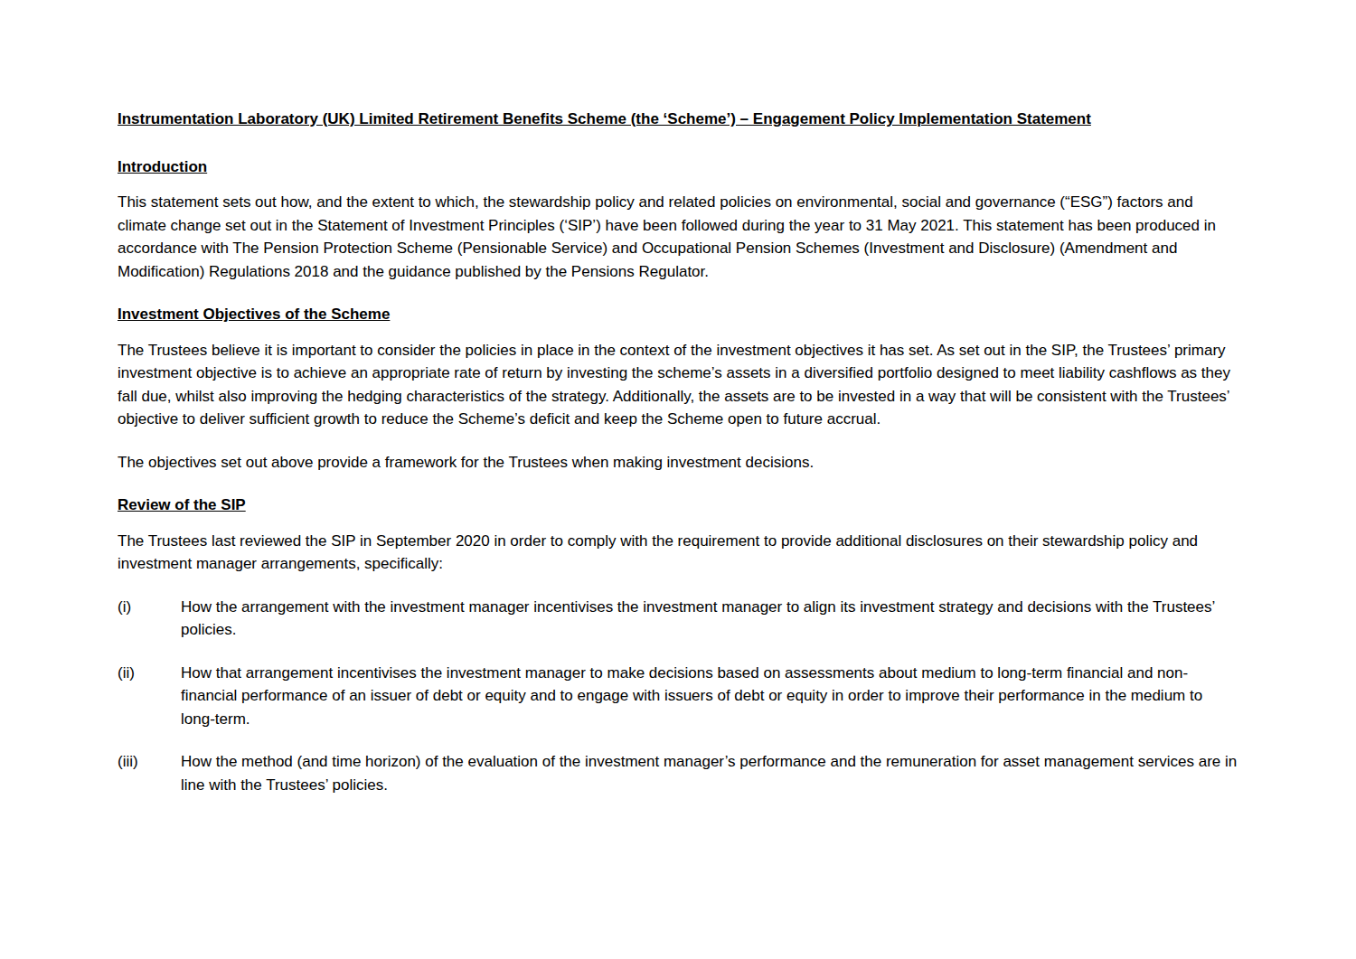Instrumentation Laboratory (UK) Limited Retirement Benefits Scheme (the ‘Scheme’) – Engagement Policy Implementation Statement
Introduction
This statement sets out how, and the extent to which, the stewardship policy and related policies on environmental, social and governance (“ESG”) factors and climate change set out in the Statement of Investment Principles (‘SIP’) have been followed during the year to 31 May 2021. This statement has been produced in accordance with The Pension Protection Scheme (Pensionable Service) and Occupational Pension Schemes (Investment and Disclosure) (Amendment and Modification) Regulations 2018 and the guidance published by the Pensions Regulator.
Investment Objectives of the Scheme
The Trustees believe it is important to consider the policies in place in the context of the investment objectives it has set. As set out in the SIP, the Trustees’ primary investment objective is to achieve an appropriate rate of return by investing the scheme’s assets in a diversified portfolio designed to meet liability cashflows as they fall due, whilst also improving the hedging characteristics of the strategy. Additionally, the assets are to be invested in a way that will be consistent with the Trustees’ objective to deliver sufficient growth to reduce the Scheme’s deficit and keep the Scheme open to future accrual.
The objectives set out above provide a framework for the Trustees when making investment decisions.
Review of the SIP
The Trustees last reviewed the SIP in September 2020 in order to comply with the requirement to provide additional disclosures on their stewardship policy and investment manager arrangements, specifically:
(i)
How the arrangement with the investment manager incentivises the investment manager to align its investment strategy and decisions with the Trustees’ policies.
(ii)
How that arrangement incentivises the investment manager to make decisions based on assessments about medium to long-term financial and non-financial performance of an issuer of debt or equity and to engage with issuers of debt or equity in order to improve their performance in the medium to long-term.
(iii)
How the method (and time horizon) of the evaluation of the investment manager’s performance and the remuneration for asset management services are in line with the Trustees’ policies.